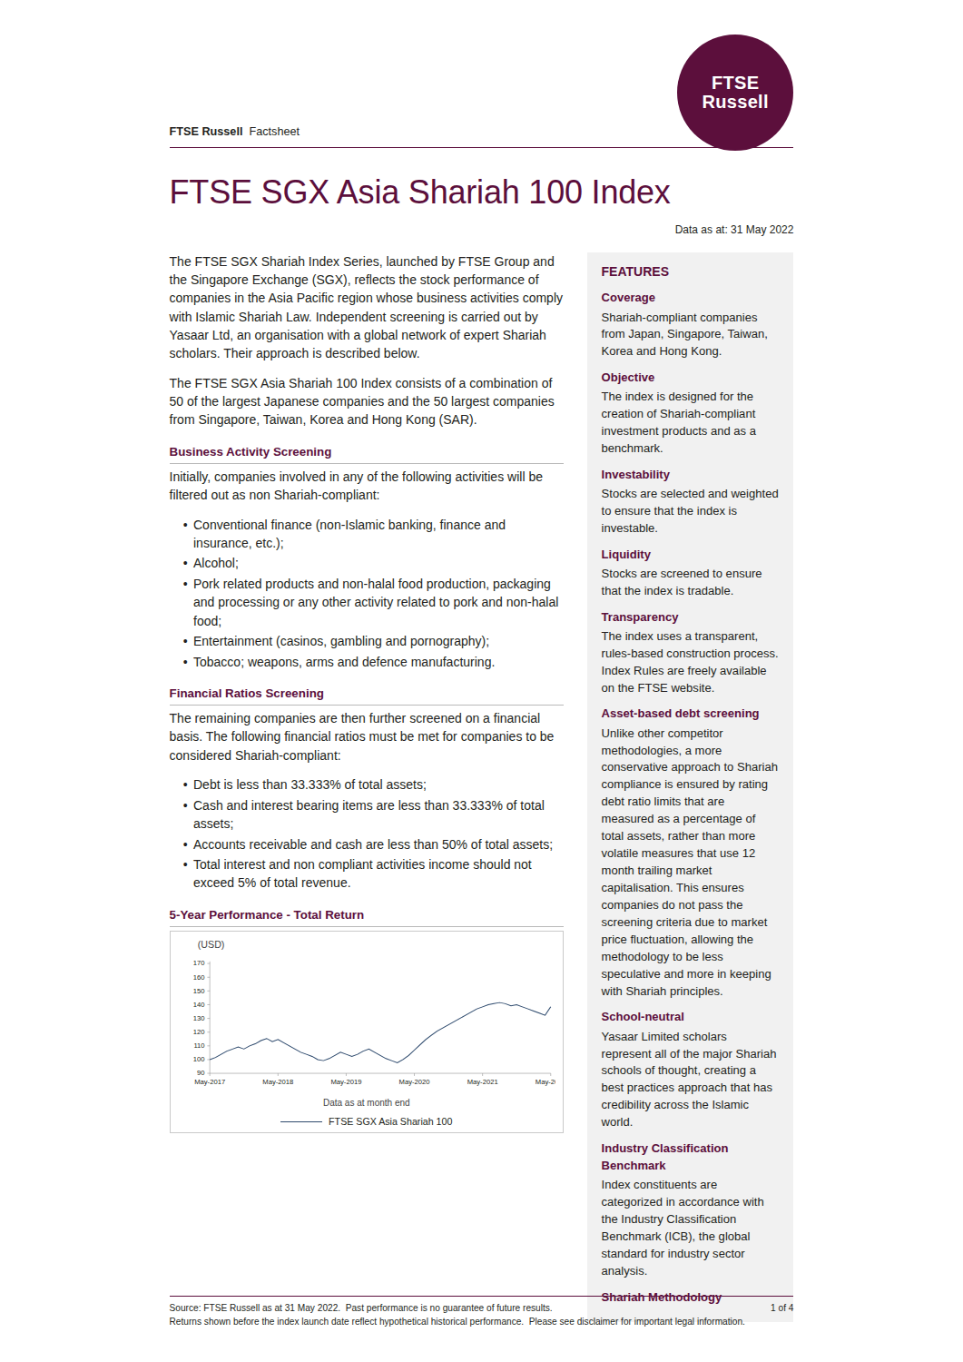FTSE Russell
FTSE Russell Factsheet
FTSE SGX Asia Shariah 100 Index
Data as at: 31 May 2022
The FTSE SGX Shariah Index Series, launched by FTSE Group and the Singapore Exchange (SGX), reflects the stock performance of companies in the Asia Pacific region whose business activities comply with Islamic Shariah Law. Independent screening is carried out by Yasaar Ltd, an organisation with a global network of expert Shariah scholars. Their approach is described below.
The FTSE SGX Asia Shariah 100 Index consists of a combination of 50 of the largest Japanese companies and the 50 largest companies from Singapore, Taiwan, Korea and Hong Kong (SAR).
Business Activity Screening
Initially, companies involved in any of the following activities will be filtered out as non Shariah-compliant:
Conventional finance (non-Islamic banking, finance and insurance, etc.);
Alcohol;
Pork related products and non-halal food production, packaging and processing or any other activity related to pork and non-halal food;
Entertainment (casinos, gambling and pornography);
Tobacco; weapons, arms and defence manufacturing.
Financial Ratios Screening
The remaining companies are then further screened on a financial basis. The following financial ratios must be met for companies to be considered Shariah-compliant:
Debt is less than 33.333% of total assets;
Cash and interest bearing items are less than 33.333% of total assets;
Accounts receivable and cash are less than 50% of total assets;
Total interest and non compliant activities income should not exceed 5% of total revenue.
5-Year Performance - Total Return
(USD)
170 160 150 140 130 120 110 100 90 May-2017 May-2018 May-2019 May-2020 May-2021 May-2022
Data as at month end
FTSE SGX Asia Shariah 100
FEATURES
Coverage
Shariah-compliant companies from Japan, Singapore, Taiwan, Korea and Hong Kong.
Objective
The index is designed for the creation of Shariah-compliant investment products and as a benchmark.
Investability
Stocks are selected and weighted to ensure that the index is investable.
Liquidity
Stocks are screened to ensure that the index is tradable.
Transparency
The index uses a transparent, rules-based construction process. Index Rules are freely available on the FTSE website.
Asset-based debt screening
Unlike other competitor methodologies, a more conservative approach to Shariah compliance is ensured by rating debt ratio limits that are measured as a percentage of total assets, rather than more volatile measures that use 12 month trailing market capitalisation. This ensures companies do not pass the screening criteria due to market price fluctuation, allowing the methodology to be less speculative and more in keeping with Shariah principles.
School-neutral
Yasaar Limited scholars represent all of the major Shariah schools of thought, creating a best practices approach that has credibility across the Islamic world.
Industry Classification Benchmark
Index constituents are categorized in accordance with the Industry Classification Benchmark (ICB), the global standard for industry sector analysis.
Shariah Methodology
Source: FTSE Russell as at 31 May 2022. Past performance is no guarantee of future results.
Returns shown before the index launch date reflect hypothetical historical performance. Please see disclaimer for important legal information.
1 of 4